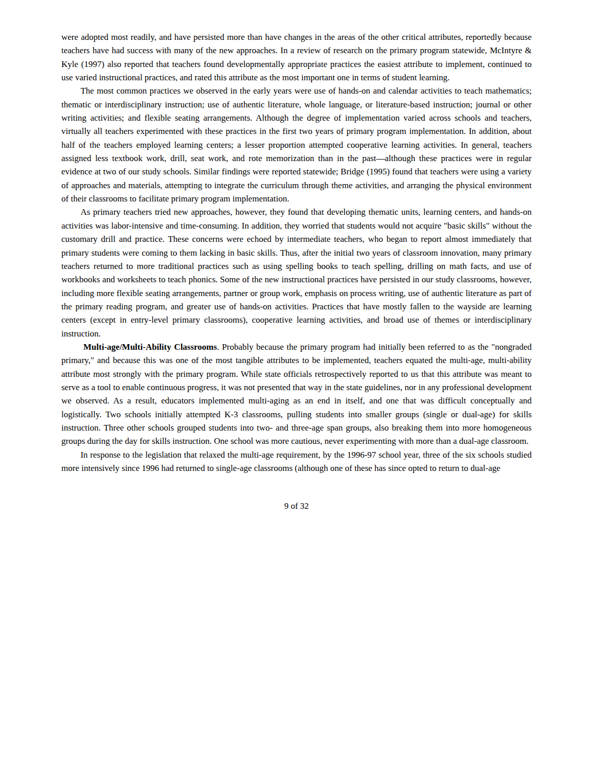were adopted most readily, and have persisted more than have changes in the areas of the other critical attributes, reportedly because teachers have had success with many of the new approaches. In a review of research on the primary program statewide, McIntyre & Kyle (1997) also reported that teachers found developmentally appropriate practices the easiest attribute to implement, continued to use varied instructional practices, and rated this attribute as the most important one in terms of student learning.
The most common practices we observed in the early years were use of hands-on and calendar activities to teach mathematics; thematic or interdisciplinary instruction; use of authentic literature, whole language, or literature-based instruction; journal or other writing activities; and flexible seating arrangements. Although the degree of implementation varied across schools and teachers, virtually all teachers experimented with these practices in the first two years of primary program implementation. In addition, about half of the teachers employed learning centers; a lesser proportion attempted cooperative learning activities. In general, teachers assigned less textbook work, drill, seat work, and rote memorization than in the past—although these practices were in regular evidence at two of our study schools. Similar findings were reported statewide; Bridge (1995) found that teachers were using a variety of approaches and materials, attempting to integrate the curriculum through theme activities, and arranging the physical environment of their classrooms to facilitate primary program implementation.
As primary teachers tried new approaches, however, they found that developing thematic units, learning centers, and hands-on activities was labor-intensive and time-consuming. In addition, they worried that students would not acquire "basic skills" without the customary drill and practice. These concerns were echoed by intermediate teachers, who began to report almost immediately that primary students were coming to them lacking in basic skills. Thus, after the initial two years of classroom innovation, many primary teachers returned to more traditional practices such as using spelling books to teach spelling, drilling on math facts, and use of workbooks and worksheets to teach phonics. Some of the new instructional practices have persisted in our study classrooms, however, including more flexible seating arrangements, partner or group work, emphasis on process writing, use of authentic literature as part of the primary reading program, and greater use of hands-on activities. Practices that have mostly fallen to the wayside are learning centers (except in entry-level primary classrooms), cooperative learning activities, and broad use of themes or interdisciplinary instruction.
Multi-age/Multi-Ability Classrooms. Probably because the primary program had initially been referred to as the "nongraded primary," and because this was one of the most tangible attributes to be implemented, teachers equated the multi-age, multi-ability attribute most strongly with the primary program. While state officials retrospectively reported to us that this attribute was meant to serve as a tool to enable continuous progress, it was not presented that way in the state guidelines, nor in any professional development we observed. As a result, educators implemented multi-aging as an end in itself, and one that was difficult conceptually and logistically. Two schools initially attempted K-3 classrooms, pulling students into smaller groups (single or dual-age) for skills instruction. Three other schools grouped students into two- and three-age span groups, also breaking them into more homogeneous groups during the day for skills instruction. One school was more cautious, never experimenting with more than a dual-age classroom.
In response to the legislation that relaxed the multi-age requirement, by the 1996-97 school year, three of the six schools studied more intensively since 1996 had returned to single-age classrooms (although one of these has since opted to return to dual-age
9 of 32